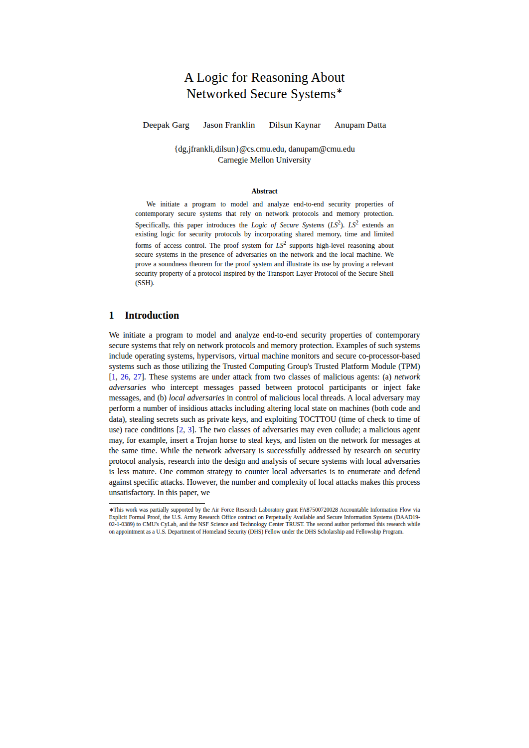A Logic for Reasoning About
Networked Secure Systems∗
Deepak Garg Jason Franklin Dilsun Kaynar Anupam Datta
{dg,jfrankli,dilsun}@cs.cmu.edu, danupam@cmu.edu
Carnegie Mellon University
Abstract
We initiate a program to model and analyze end-to-end security properties of contemporary secure systems that rely on network protocols and memory protection. Specifically, this paper introduces the Logic of Secure Systems (LS2). LS2 extends an existing logic for security protocols by incorporating shared memory, time and limited forms of access control. The proof system for LS2 supports high-level reasoning about secure systems in the presence of adversaries on the network and the local machine. We prove a soundness theorem for the proof system and illustrate its use by proving a relevant security property of a protocol inspired by the Transport Layer Protocol of the Secure Shell (SSH).
1 Introduction
We initiate a program to model and analyze end-to-end security properties of contemporary secure systems that rely on network protocols and memory protection. Examples of such systems include operating systems, hypervisors, virtual machine monitors and secure co-processor-based systems such as those utilizing the Trusted Computing Group's Trusted Platform Module (TPM) [1, 26, 27]. These systems are under attack from two classes of malicious agents: (a) network adversaries who intercept messages passed between protocol participants or inject fake messages, and (b) local adversaries in control of malicious local threads. A local adversary may perform a number of insidious attacks including altering local state on machines (both code and data), stealing secrets such as private keys, and exploiting TOCTTOU (time of check to time of use) race conditions [2, 3]. The two classes of adversaries may even collude; a malicious agent may, for example, insert a Trojan horse to steal keys, and listen on the network for messages at the same time. While the network adversary is successfully addressed by research on security protocol analysis, research into the design and analysis of secure systems with local adversaries is less mature. One common strategy to counter local adversaries is to enumerate and defend against specific attacks. However, the number and complexity of local attacks makes this process unsatisfactory. In this paper, we
∗This work was partially supported by the Air Force Research Laboratory grant FA87500720028 Accountable Information Flow via Explicit Formal Proof, the U.S. Army Research Office contract on Perpetually Available and Secure Information Systems (DAAD19-02-1-0389) to CMU's CyLab, and the NSF Science and Technology Center TRUST. The second author performed this research while on appointment as a U.S. Department of Homeland Security (DHS) Fellow under the DHS Scholarship and Fellowship Program.